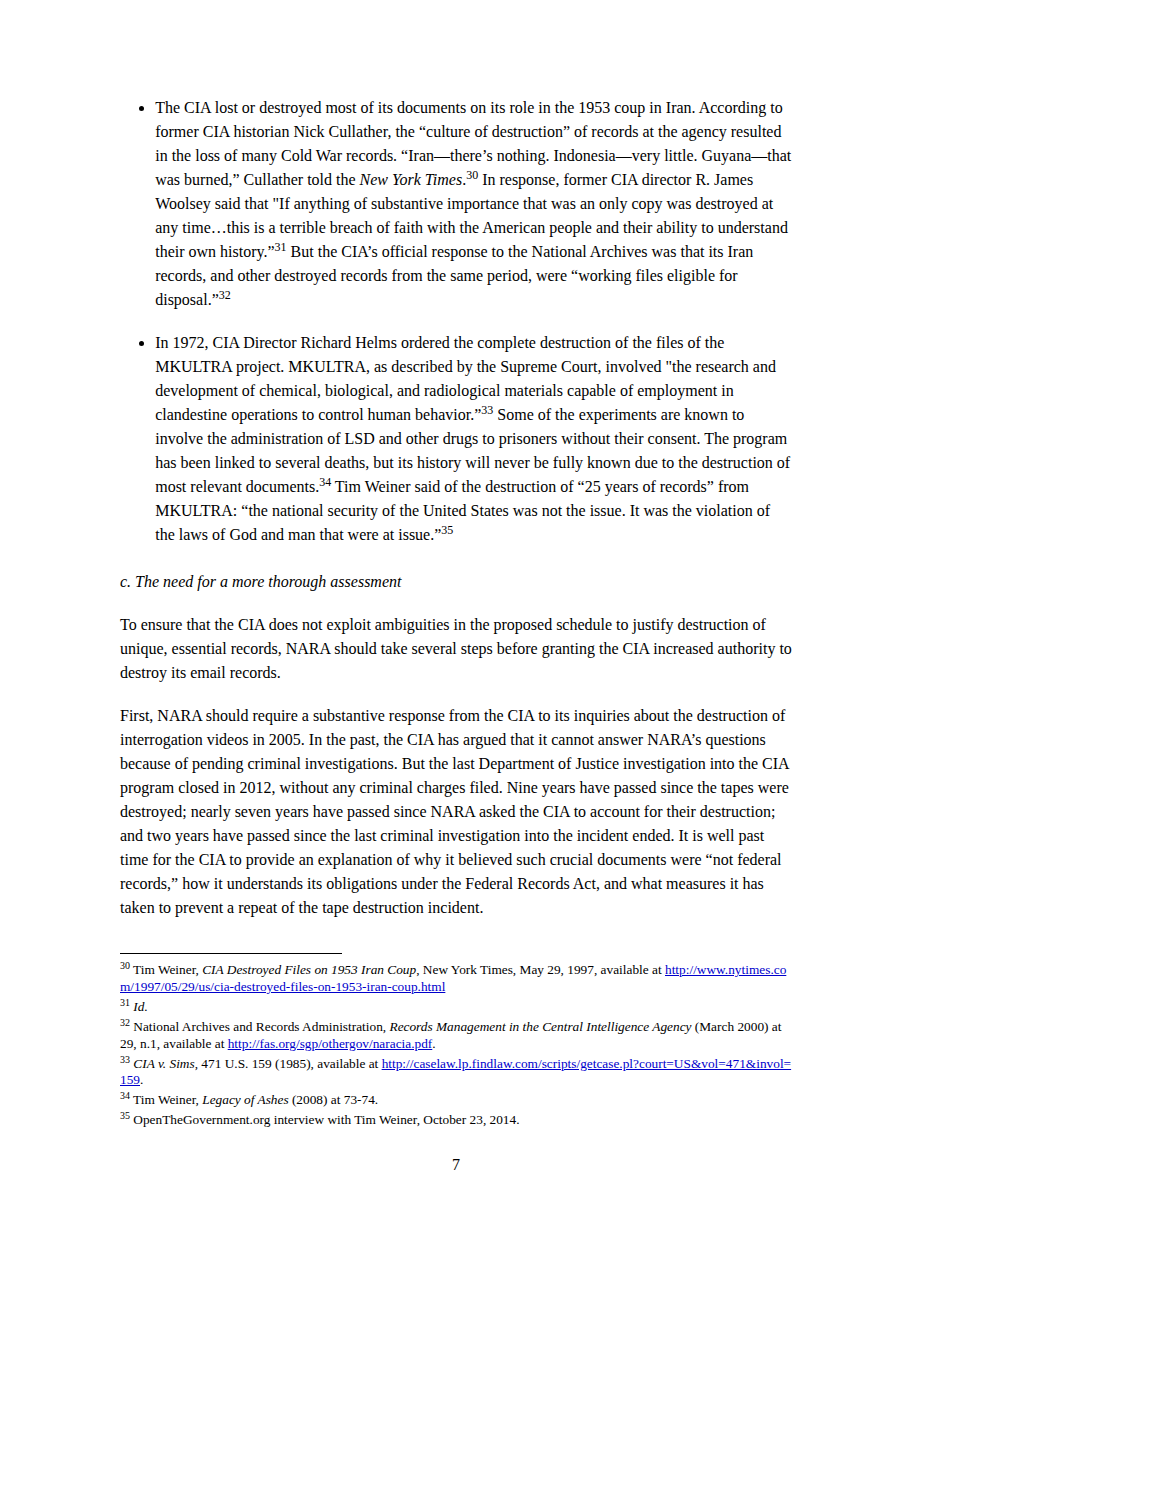The CIA lost or destroyed most of its documents on its role in the 1953 coup in Iran. According to former CIA historian Nick Cullather, the “culture of destruction” of records at the agency resulted in the loss of many Cold War records. “Iran—there’s nothing. Indonesia—very little. Guyana—that was burned,” Cullather told the New York Times.30 In response, former CIA director R. James Woolsey said that "If anything of substantive importance that was an only copy was destroyed at any time…this is a terrible breach of faith with the American people and their ability to understand their own history.”31 But the CIA’s official response to the National Archives was that its Iran records, and other destroyed records from the same period, were “working files eligible for disposal.”32
In 1972, CIA Director Richard Helms ordered the complete destruction of the files of the MKULTRA project. MKULTRA, as described by the Supreme Court, involved "the research and development of chemical, biological, and radiological materials capable of employment in clandestine operations to control human behavior.”33 Some of the experiments are known to involve the administration of LSD and other drugs to prisoners without their consent. The program has been linked to several deaths, but its history will never be fully known due to the destruction of most relevant documents.34 Tim Weiner said of the destruction of “25 years of records” from MKULTRA: “the national security of the United States was not the issue. It was the violation of the laws of God and man that were at issue.”35
c. The need for a more thorough assessment
To ensure that the CIA does not exploit ambiguities in the proposed schedule to justify destruction of unique, essential records, NARA should take several steps before granting the CIA increased authority to destroy its email records.
First, NARA should require a substantive response from the CIA to its inquiries about the destruction of interrogation videos in 2005. In the past, the CIA has argued that it cannot answer NARA’s questions because of pending criminal investigations. But the last Department of Justice investigation into the CIA program closed in 2012, without any criminal charges filed. Nine years have passed since the tapes were destroyed; nearly seven years have passed since NARA asked the CIA to account for their destruction; and two years have passed since the last criminal investigation into the incident ended. It is well past time for the CIA to provide an explanation of why it believed such crucial documents were “not federal records,” how it understands its obligations under the Federal Records Act, and what measures it has taken to prevent a repeat of the tape destruction incident.
30 Tim Weiner, CIA Destroyed Files on 1953 Iran Coup, New York Times, May 29, 1997, available at http://www.nytimes.com/1997/05/29/us/cia-destroyed-files-on-1953-iran-coup.html
31 Id.
32 National Archives and Records Administration, Records Management in the Central Intelligence Agency (March 2000) at 29, n.1, available at http://fas.org/sgp/othergov/naracia.pdf.
33 CIA v. Sims, 471 U.S. 159 (1985), available at http://caselaw.lp.findlaw.com/scripts/getcase.pl?court=US&vol=471&invol=159.
34 Tim Weiner, Legacy of Ashes (2008) at 73-74.
35 OpenTheGovernment.org interview with Tim Weiner, October 23, 2014.
7